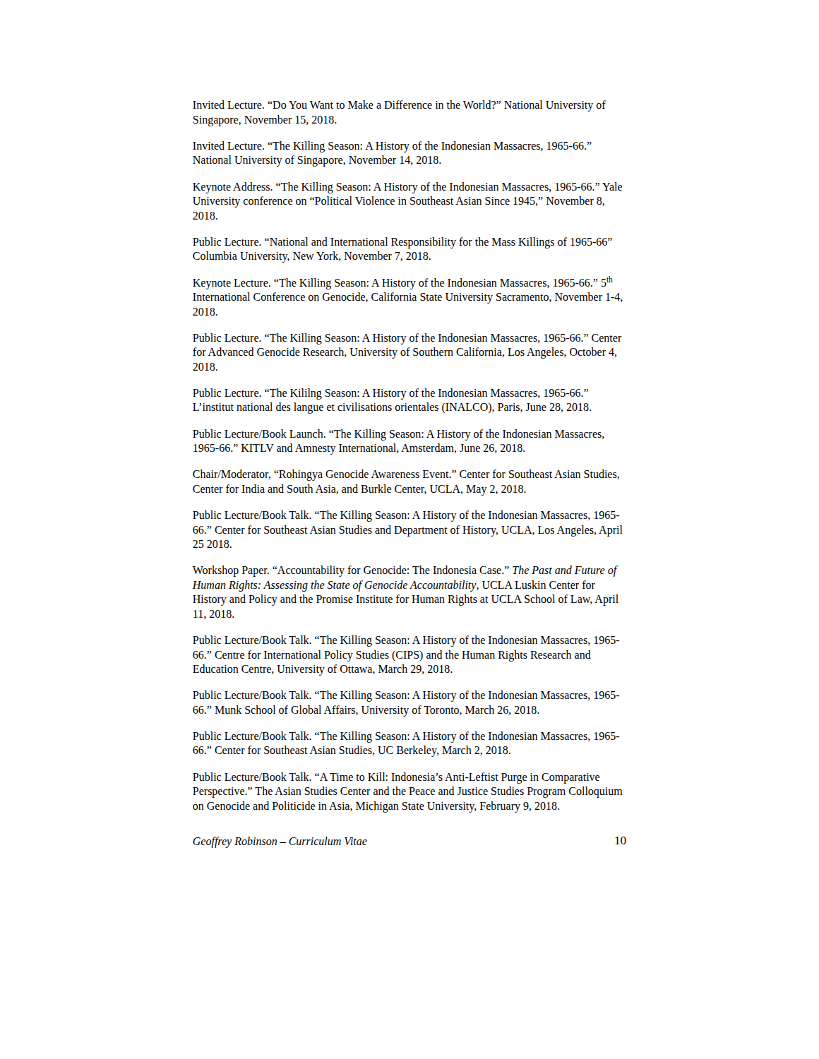Invited Lecture. “Do You Want to Make a Difference in the World?” National University of Singapore, November 15, 2018.
Invited Lecture. “The Killing Season: A History of the Indonesian Massacres, 1965-66.” National University of Singapore, November 14, 2018.
Keynote Address. “The Killing Season: A History of the Indonesian Massacres, 1965-66.” Yale University conference on “Political Violence in Southeast Asian Since 1945,” November 8, 2018.
Public Lecture. “National and International Responsibility for the Mass Killings of 1965-66” Columbia University, New York, November 7, 2018.
Keynote Lecture. “The Killing Season: A History of the Indonesian Massacres, 1965-66.” 5th International Conference on Genocide, California State University Sacramento, November 1-4, 2018.
Public Lecture. “The Killing Season: A History of the Indonesian Massacres, 1965-66.” Center for Advanced Genocide Research, University of Southern California, Los Angeles, October 4, 2018.
Public Lecture. “The Kililng Season: A History of the Indonesian Massacres, 1965-66.” L’institut national des langue et civilisations orientales (INALCO), Paris, June 28, 2018.
Public Lecture/Book Launch. “The Killing Season: A History of the Indonesian Massacres, 1965-66.” KITLV and Amnesty International, Amsterdam, June 26, 2018.
Chair/Moderator, “Rohingya Genocide Awareness Event.” Center for Southeast Asian Studies, Center for India and South Asia, and Burkle Center, UCLA, May 2, 2018.
Public Lecture/Book Talk. “The Killing Season: A History of the Indonesian Massacres, 1965-66.” Center for Southeast Asian Studies and Department of History, UCLA, Los Angeles, April 25 2018.
Workshop Paper. “Accountability for Genocide: The Indonesia Case.” The Past and Future of Human Rights: Assessing the State of Genocide Accountability, UCLA Luskin Center for History and Policy and the Promise Institute for Human Rights at UCLA School of Law, April 11, 2018.
Public Lecture/Book Talk. “The Killing Season: A History of the Indonesian Massacres, 1965-66.” Centre for International Policy Studies (CIPS) and the Human Rights Research and Education Centre, University of Ottawa, March 29, 2018.
Public Lecture/Book Talk. “The Killing Season: A History of the Indonesian Massacres, 1965-66.” Munk School of Global Affairs, University of Toronto, March 26, 2018.
Public Lecture/Book Talk. “The Killing Season: A History of the Indonesian Massacres, 1965-66.” Center for Southeast Asian Studies, UC Berkeley, March 2, 2018.
Public Lecture/Book Talk. “A Time to Kill: Indonesia’s Anti-Leftist Purge in Comparative Perspective.” The Asian Studies Center and the Peace and Justice Studies Program Colloquium on Genocide and Politicide in Asia, Michigan State University, February 9, 2018.
Geoffrey Robinson – Curriculum Vitae 10